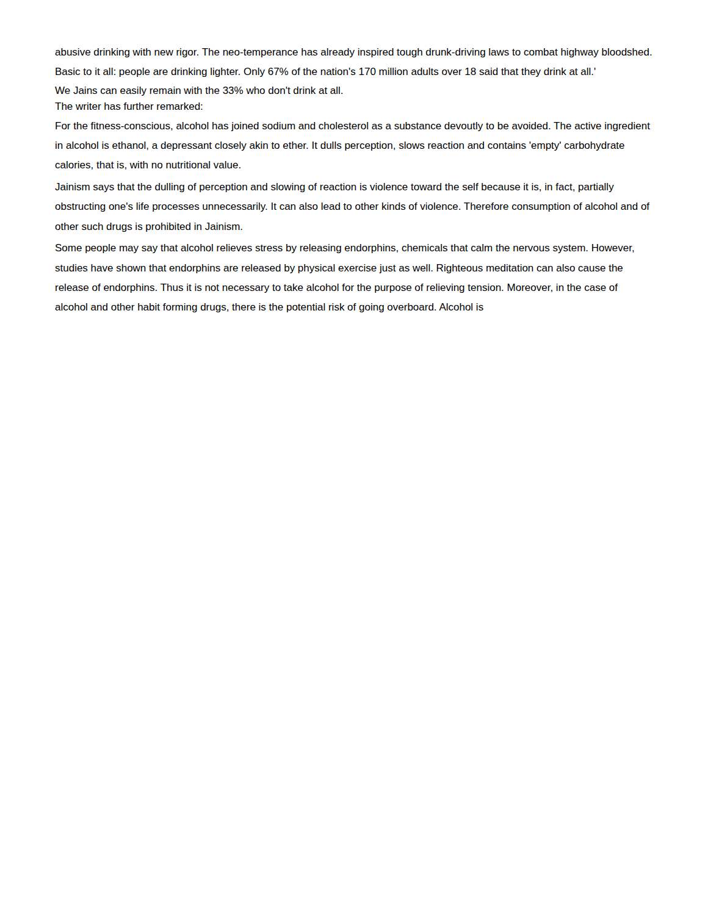abusive drinking with new rigor. The neo-temperance has already inspired tough drunk-driving laws to combat highway bloodshed. Basic to it all: people are drinking lighter. Only 67% of the nation's 170 million adults over 18 said that they drink at all.'
We Jains can easily remain with the 33% who don't drink at all.
The writer has further remarked:
For the fitness-conscious, alcohol has joined sodium and cholesterol as a substance devoutly to be avoided. The active ingredient in alcohol is ethanol, a depressant closely akin to ether. It dulls perception, slows reaction and contains 'empty' carbohydrate calories, that is, with no nutritional value.
Jainism says that the dulling of perception and slowing of reaction is violence toward the self because it is, in fact, partially obstructing one's life processes unnecessarily. It can also lead to other kinds of violence. Therefore consumption of alcohol and of other such drugs is prohibited in Jainism.
Some people may say that alcohol relieves stress by releasing endorphins, chemicals that calm the nervous system. However, studies have shown that endorphins are released by physical exercise just as well. Righteous meditation can also cause the release of endorphins. Thus it is not necessary to take alcohol for the purpose of relieving tension. Moreover, in the case of alcohol and other habit forming drugs, there is the potential risk of going overboard. Alcohol is